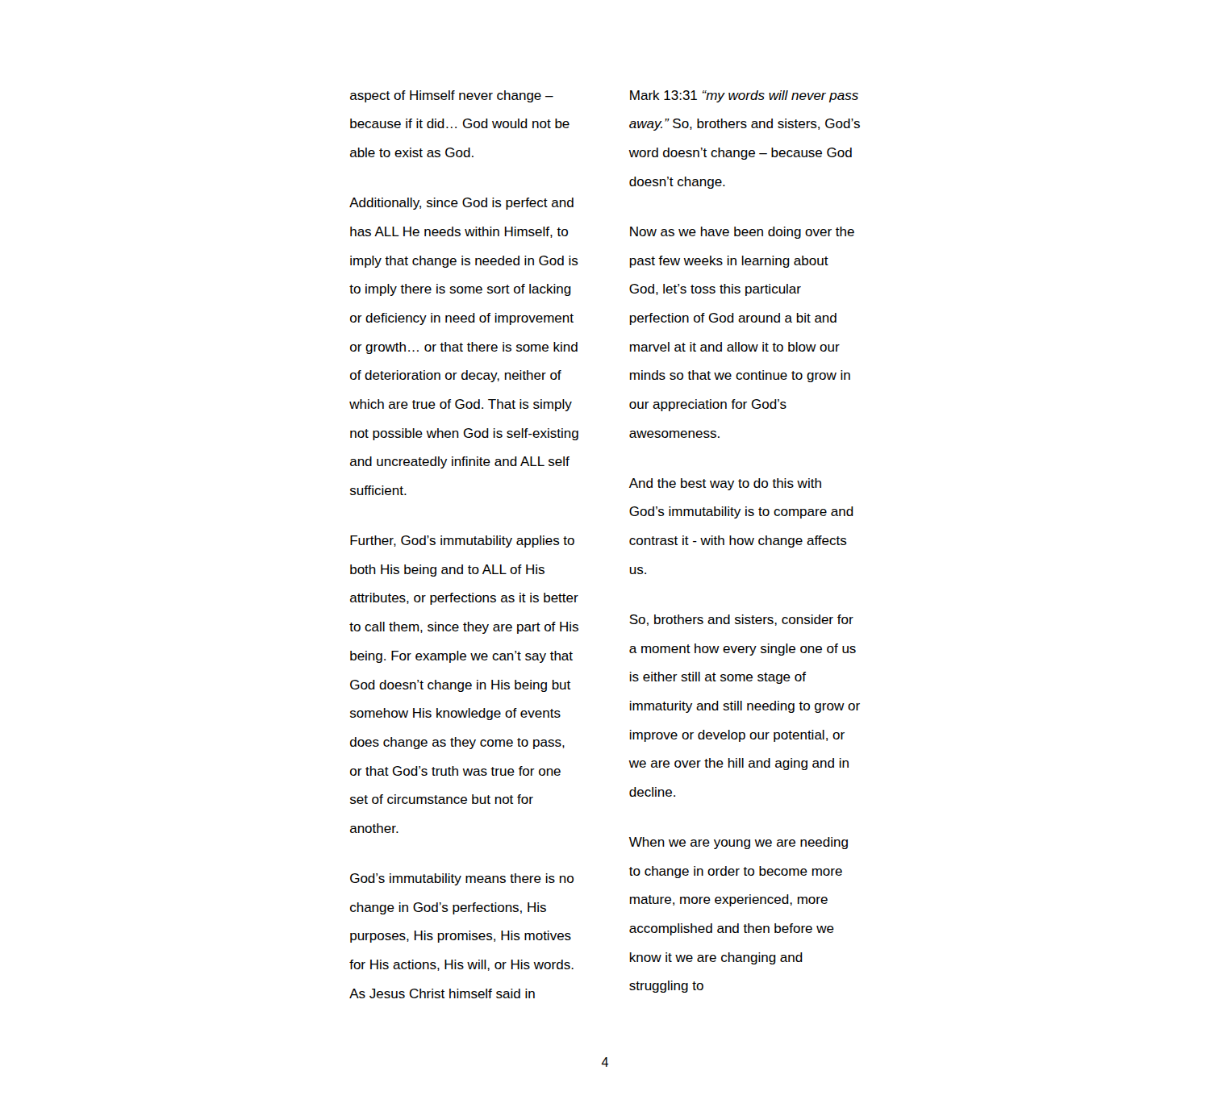aspect of Himself never change – because if it did… God would not be able to exist as God.
Additionally, since God is perfect and has ALL He needs within Himself, to imply that change is needed in God is to imply there is some sort of lacking or deficiency in need of improvement or growth… or that there is some kind of deterioration or decay, neither of which are true of God. That is simply not possible when God is self-existing and uncreatedly infinite and ALL self sufficient.
Further, God’s immutability applies to both His being and to ALL of His attributes, or perfections as it is better to call them, since they are part of His being. For example we can’t say that God doesn’t change in His being but somehow His knowledge of events does change as they come to pass, or that God’s truth was true for one set of circumstance but not for another.
God’s immutability means there is no change in God’s perfections, His purposes, His promises, His motives for His actions, His will, or His words. As Jesus Christ himself said in
Mark 13:31 “my words will never pass away.” So, brothers and sisters, God’s word doesn’t change – because God doesn’t change.
Now as we have been doing over the past few weeks in learning about God, let’s toss this particular perfection of God around a bit and marvel at it and allow it to blow our minds so that we continue to grow in our appreciation for God’s awesomeness.
And the best way to do this with God’s immutability is to compare and contrast it - with how change affects us.
So, brothers and sisters, consider for a moment how every single one of us is either still at some stage of immaturity and still needing to grow or improve or develop our potential, or we are over the hill and aging and in decline.
When we are young we are needing to change in order to become more mature, more experienced, more accomplished and then before we know it we are changing and struggling to
4